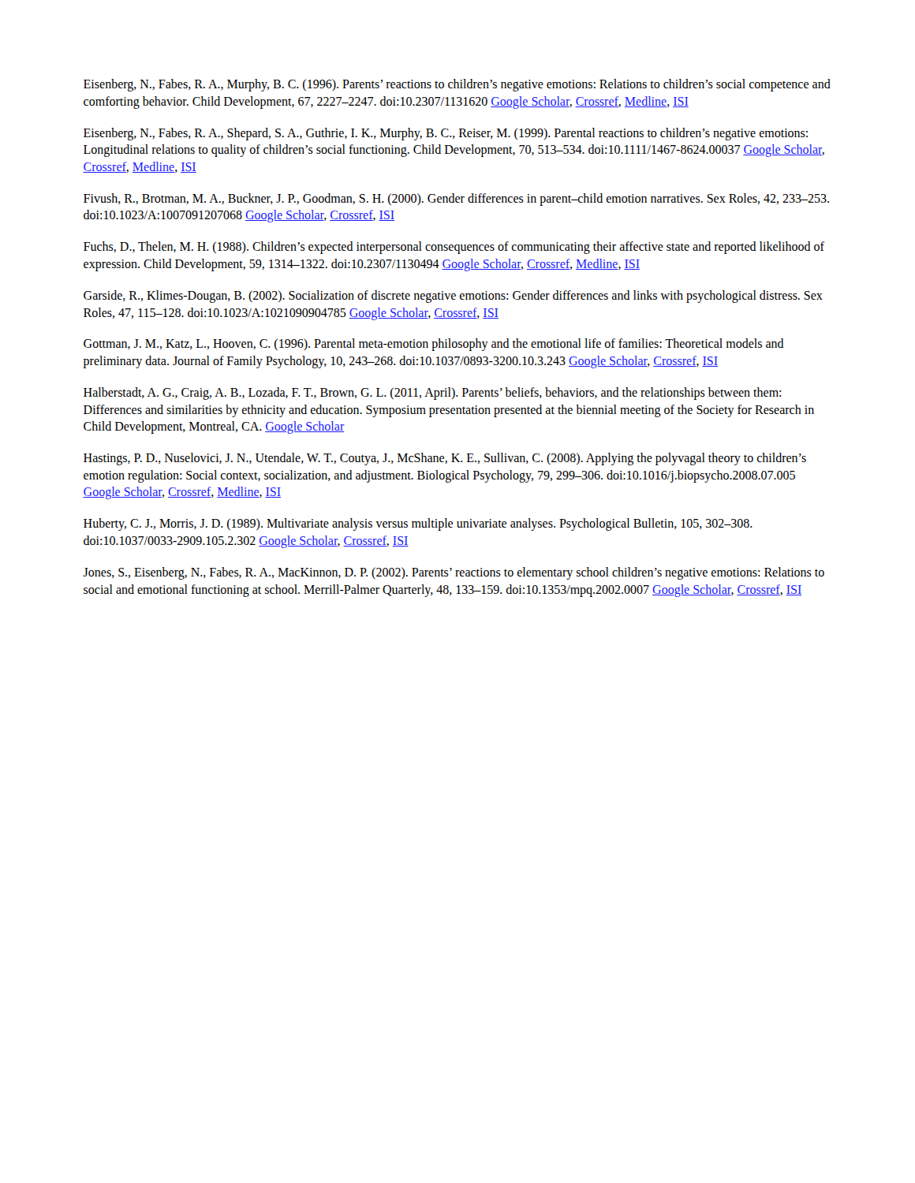Eisenberg, N., Fabes, R. A., Murphy, B. C. (1996). Parents’ reactions to children’s negative emotions: Relations to children’s social competence and comforting behavior. Child Development, 67, 2227–2247. doi:10.2307/1131620 Google Scholar, Crossref, Medline, ISI
Eisenberg, N., Fabes, R. A., Shepard, S. A., Guthrie, I. K., Murphy, B. C., Reiser, M. (1999). Parental reactions to children’s negative emotions: Longitudinal relations to quality of children’s social functioning. Child Development, 70, 513–534. doi:10.1111/1467-8624.00037 Google Scholar, Crossref, Medline, ISI
Fivush, R., Brotman, M. A., Buckner, J. P., Goodman, S. H. (2000). Gender differences in parent–child emotion narratives. Sex Roles, 42, 233–253. doi:10.1023/A:1007091207068 Google Scholar, Crossref, ISI
Fuchs, D., Thelen, M. H. (1988). Children’s expected interpersonal consequences of communicating their affective state and reported likelihood of expression. Child Development, 59, 1314–1322. doi:10.2307/1130494 Google Scholar, Crossref, Medline, ISI
Garside, R., Klimes-Dougan, B. (2002). Socialization of discrete negative emotions: Gender differences and links with psychological distress. Sex Roles, 47, 115–128. doi:10.1023/A:1021090904785 Google Scholar, Crossref, ISI
Gottman, J. M., Katz, L., Hooven, C. (1996). Parental meta-emotion philosophy and the emotional life of families: Theoretical models and preliminary data. Journal of Family Psychology, 10, 243–268. doi:10.1037/0893-3200.10.3.243 Google Scholar, Crossref, ISI
Halberstadt, A. G., Craig, A. B., Lozada, F. T., Brown, G. L. (2011, April). Parents’ beliefs, behaviors, and the relationships between them: Differences and similarities by ethnicity and education. Symposium presentation presented at the biennial meeting of the Society for Research in Child Development, Montreal, CA. Google Scholar
Hastings, P. D., Nuselovici, J. N., Utendale, W. T., Coutya, J., McShane, K. E., Sullivan, C. (2008). Applying the polyvagal theory to children’s emotion regulation: Social context, socialization, and adjustment. Biological Psychology, 79, 299–306. doi:10.1016/j.biopsycho.2008.07.005 Google Scholar, Crossref, Medline, ISI
Huberty, C. J., Morris, J. D. (1989). Multivariate analysis versus multiple univariate analyses. Psychological Bulletin, 105, 302–308. doi:10.1037/0033-2909.105.2.302 Google Scholar, Crossref, ISI
Jones, S., Eisenberg, N., Fabes, R. A., MacKinnon, D. P. (2002). Parents’ reactions to elementary school children’s negative emotions: Relations to social and emotional functioning at school. Merrill-Palmer Quarterly, 48, 133–159. doi:10.1353/mpq.2002.0007 Google Scholar, Crossref, ISI